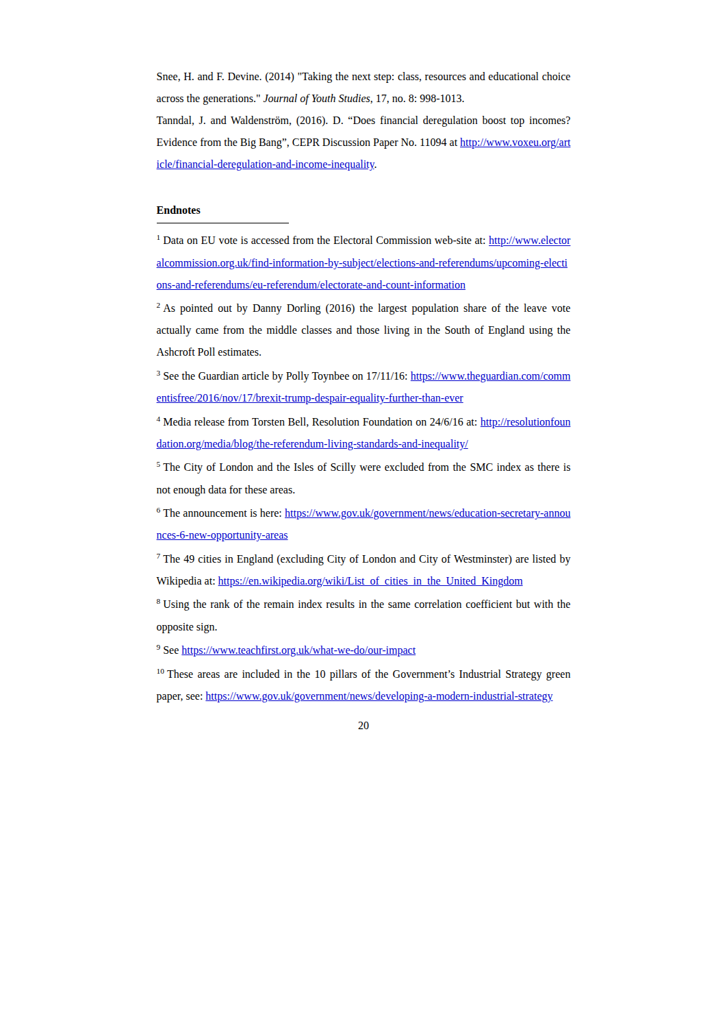Snee, H. and F. Devine. (2014) "Taking the next step: class, resources and educational choice across the generations." Journal of Youth Studies, 17, no. 8: 998-1013.
Tanndal, J. and Waldenström, (2016). D. “Does financial deregulation boost top incomes? Evidence from the Big Bang”, CEPR Discussion Paper No. 11094 at http://www.voxeu.org/article/financial-deregulation-and-income-inequality.
Endnotes
Data on EU vote is accessed from the Electoral Commission web-site at: http://www.electoralcommission.org.uk/find-information-by-subject/elections-and-referendums/upcoming-elections-and-referendums/eu-referendum/electorate-and-count-information
As pointed out by Danny Dorling (2016) the largest population share of the leave vote actually came from the middle classes and those living in the South of England using the Ashcroft Poll estimates.
See the Guardian article by Polly Toynbee on 17/11/16: https://www.theguardian.com/commentisfree/2016/nov/17/brexit-trump-despair-equality-further-than-ever
Media release from Torsten Bell, Resolution Foundation on 24/6/16 at: http://resolutionfoundation.org/media/blog/the-referendum-living-standards-and-inequality/
The City of London and the Isles of Scilly were excluded from the SMC index as there is not enough data for these areas.
The announcement is here: https://www.gov.uk/government/news/education-secretary-announces-6-new-opportunity-areas
The 49 cities in England (excluding City of London and City of Westminster) are listed by Wikipedia at: https://en.wikipedia.org/wiki/List_of_cities_in_the_United_Kingdom
Using the rank of the remain index results in the same correlation coefficient but with the opposite sign.
See https://www.teachfirst.org.uk/what-we-do/our-impact
These areas are included in the 10 pillars of the Government’s Industrial Strategy green paper, see: https://www.gov.uk/government/news/developing-a-modern-industrial-strategy
20